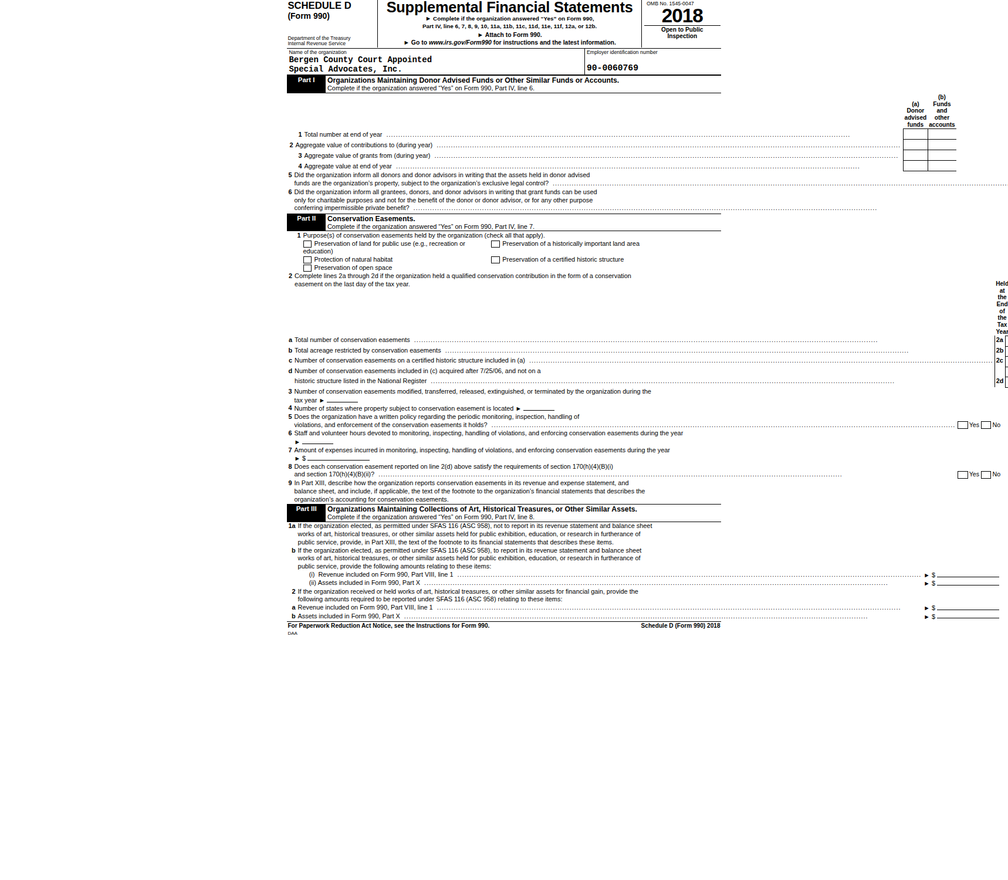| SCHEDULE D (Form 990) Department of the Treasury Internal Revenue Service | Supplemental Financial Statements ► Complete if the organization answered “Yes” on Form 990, Part IV, line 6, 7, 8, 9, 10, 11a, 11b, 11c, 11d, 11e, 11f, 12a, or 12b. ► Attach to Form 990. ► Go to www.irs.gov/Form990 for instructions and the latest information. | OMB No. 1545-0047 2018 Open to Public Inspection |
| Name of the organization Bergen County Court Appointed Special Advocates, Inc. | Employer identification number 90-0060769 |
| Part I | Organizations Maintaining Donor Advised Funds or Other Similar Funds or Accounts. Complete if the organization answered “Yes” on Form 990, Part IV, line 6. |
| | (a) Donor advised funds | (b) Funds and other accounts |
| / 1 / Total number at end of year / | | |
| / 2 / Aggregate value of contributions to (during year) / | | |
| / 3 / Aggregate value of grants from (during year) / | | |
| / 4 / Aggregate value at end of year / | | |
| 5 | Did the organization inform all donors and donor advisors in writing that the assets held in donor advised | |
| | funds are the organization’s property, subject to the organization’s exclusive legal control? | Yes No |
| 6 | Did the organization inform all grantees, donors, and donor advisors in writing that grant funds can be used | |
| | only for charitable purposes and not for the benefit of the donor or donor advisor, or for any other purpose | |
| | conferring impermissible private benefit? | Yes No |
| Part II | Conservation Easements. Complete if the organization answered “Yes” on Form 990, Part IV, line 7. |
| 1 | Purpose(s) of conservation easements held by the organization (check all that apply). |
| | Preservation of land for public use (e.g., recreation or education) | Preservation of a historically important land area |
| | Protection of natural habitat | Preservation of a certified historic structure |
| | Preservation of open space | |
| 2 | Complete lines 2a through 2d if the organization held a qualified conservation contribution in the form of a conservation |
| | easement on the last day of the tax year. | Held at the End of the Tax Year |
| a | Total number of conservation easements | 2a | |
| b | Total acreage restricted by conservation easements | 2b | |
| c | Number of conservation easements on a certified historic structure included in (a) | 2c | |
| d | Number of conservation easements included in (c) acquired after 7/25/06, and not on a | | |
| | historic structure listed in the National Register | 2d | |
| 3 | Number of conservation easements modified, transferred, released, extinguished, or terminated by the organization during the |
| | tax year ► |
| 4 | Number of states where property subject to conservation easement is located ► |
| 5 | Does the organization have a written policy regarding the periodic monitoring, inspection, handling of |
| | violations, and enforcement of the conservation easements it holds? | Yes No |
| 6 | Staff and volunteer hours devoted to monitoring, inspecting, handling of violations, and enforcing conservation easements during the year |
| | ► |
| 7 | Amount of expenses incurred in monitoring, inspecting, handling of violations, and enforcing conservation easements during the year |
| | ► $ |
| 8 | Does each conservation easement reported on line 2(d) above satisfy the requirements of section 170(h)(4)(B)(i) |
| | and section 170(h)(4)(B)(ii)? | Yes No |
| 9 | In Part XIII, describe how the organization reports conservation easements in its revenue and expense statement, and |
| | balance sheet, and include, if applicable, the text of the footnote to the organization’s financial statements that describes the |
| | organization’s accounting for conservation easements. |
| Part III | Organizations Maintaining Collections of Art, Historical Treasures, or Other Similar Assets. Complete if the organization answered “Yes” on Form 990, Part IV, line 8. |
| 1a | If the organization elected, as permitted under SFAS 116 (ASC 958), not to report in its revenue statement and balance sheet |
| | works of art, historical treasures, or other similar assets held for public exhibition, education, or research in furtherance of |
| | public service, provide, in Part XIII, the text of the footnote to its financial statements that describes these items. |
| b | If the organization elected, as permitted under SFAS 116 (ASC 958), to report in its revenue statement and balance sheet |
| | works of art, historical treasures, or other similar assets held for public exhibition, education, or research in furtherance of |
| | public service, provide the following amounts relating to these items: |
| | (i) Revenue included on Form 990, Part VIII, line 1 | ► $ |
| | (ii) Assets included in Form 990, Part X | ► $ |
| 2 | If the organization received or held works of art, historical treasures, or other similar assets for financial gain, provide the |
| | following amounts required to be reported under SFAS 116 (ASC 958) relating to these items: |
| a | Revenue included on Form 990, Part VIII, line 1 | ► $ |
| b | Assets included in Form 990, Part X | ► $ |
| For Paperwork Reduction Act Notice, see the Instructions for Form 990. | Schedule D (Form 990) 2018 |
| DAA |